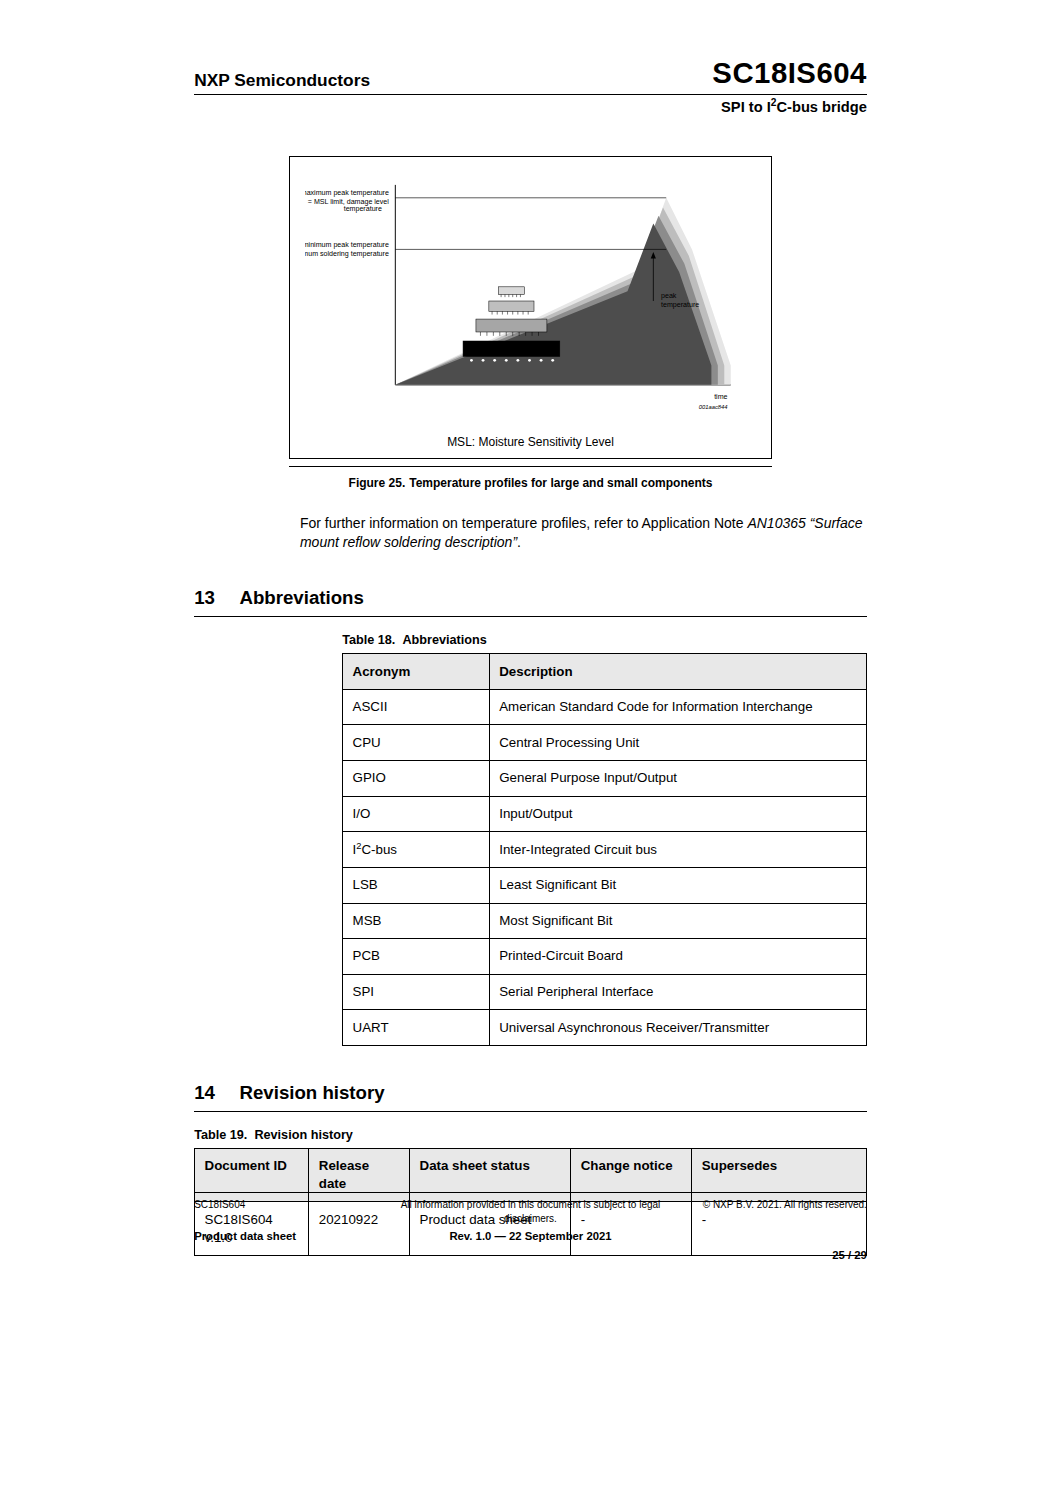NXP Semiconductors
SC18IS604
SPI to I2C-bus bridge
maximum peak temperature = MSL limit, damage level minimum peak temperature = minimum soldering temperature temperature peak temperature time 001aac844
MSL: Moisture Sensitivity Level
Figure 25. Temperature profiles for large and small components
For further information on temperature profiles, refer to Application Note AN10365 “Surface mount reflow soldering description”.
13 Abbreviations
Table 18. Abbreviations
| Acronym | Description |
| --- | --- |
| ASCII | American Standard Code for Information Interchange |
| CPU | Central Processing Unit |
| GPIO | General Purpose Input/Output |
| I/O | Input/Output |
| I 2 C-bus | Inter-Integrated Circuit bus |
| LSB | Least Significant Bit |
| MSB | Most Significant Bit |
| PCB | Printed-Circuit Board |
| SPI | Serial Peripheral Interface |
| UART | Universal Asynchronous Receiver/Transmitter |
14 Revision history
Table 19. Revision history
| Document ID | Release date | Data sheet status | Change notice | Supersedes |
| --- | --- | --- | --- | --- |
| SC18IS604 v.1.0 | 20210922 | Product data sheet | - | - |
SC18IS604
All information provided in this document is subject to legal disclaimers.
© NXP B.V. 2021. All rights reserved.
Product data sheet
Rev. 1.0 — 22 September 2021
25 / 29